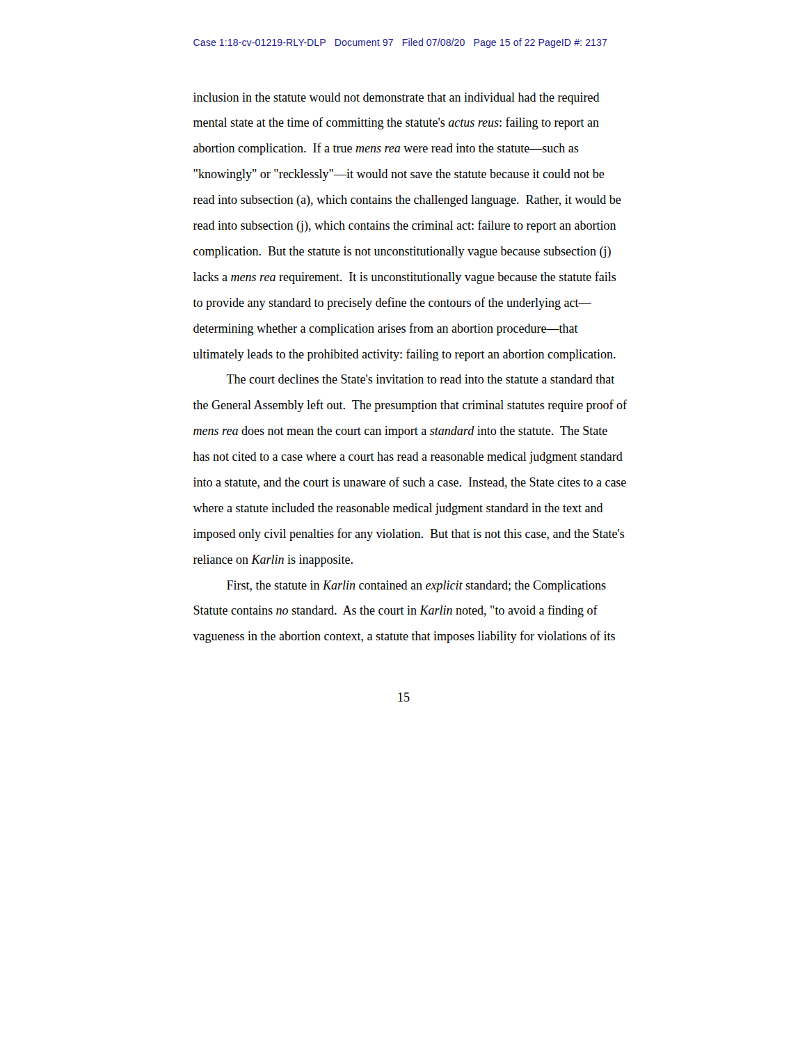Case 1:18-cv-01219-RLY-DLP Document 97 Filed 07/08/20 Page 15 of 22 PageID #: 2137
inclusion in the statute would not demonstrate that an individual had the required mental state at the time of committing the statute's actus reus: failing to report an abortion complication. If a true mens rea were read into the statute—such as "knowingly" or "recklessly"—it would not save the statute because it could not be read into subsection (a), which contains the challenged language. Rather, it would be read into subsection (j), which contains the criminal act: failure to report an abortion complication. But the statute is not unconstitutionally vague because subsection (j) lacks a mens rea requirement. It is unconstitutionally vague because the statute fails to provide any standard to precisely define the contours of the underlying act—determining whether a complication arises from an abortion procedure—that ultimately leads to the prohibited activity: failing to report an abortion complication.
The court declines the State's invitation to read into the statute a standard that the General Assembly left out. The presumption that criminal statutes require proof of mens rea does not mean the court can import a standard into the statute. The State has not cited to a case where a court has read a reasonable medical judgment standard into a statute, and the court is unaware of such a case. Instead, the State cites to a case where a statute included the reasonable medical judgment standard in the text and imposed only civil penalties for any violation. But that is not this case, and the State's reliance on Karlin is inapposite.
First, the statute in Karlin contained an explicit standard; the Complications Statute contains no standard. As the court in Karlin noted, "to avoid a finding of vagueness in the abortion context, a statute that imposes liability for violations of its
15